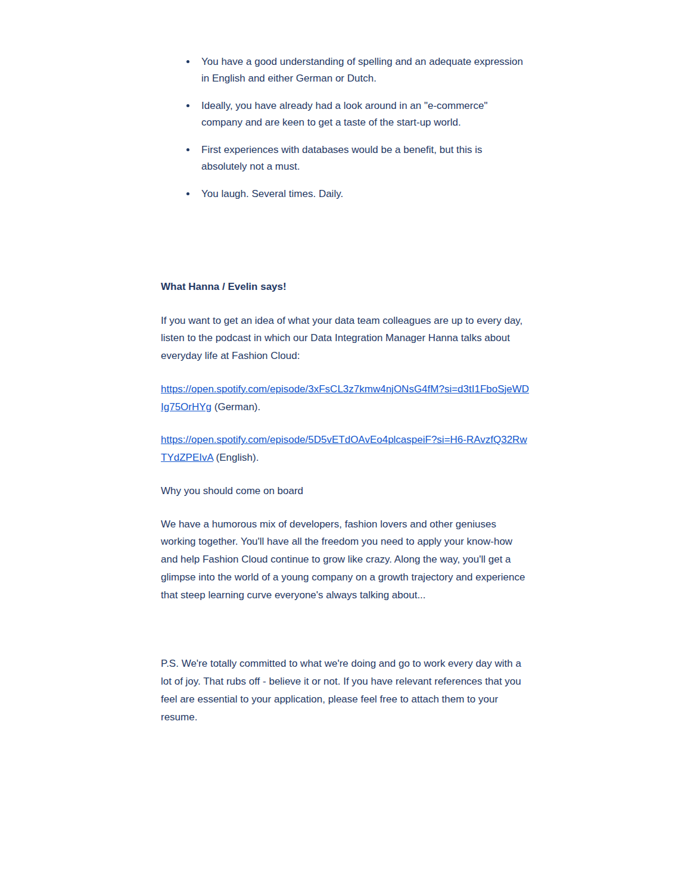You have a good understanding of spelling and an adequate expression in English and either German or Dutch.
Ideally, you have already had a look around in an "e-commerce" company and are keen to get a taste of the start-up world.
First experiences with databases would be a benefit, but this is absolutely not a must.
You laugh. Several times. Daily.
What Hanna / Evelin says!
If you want to get an idea of what your data team colleagues are up to every day, listen to the podcast in which our Data Integration Manager Hanna talks about everyday life at Fashion Cloud:
https://open.spotify.com/episode/3xFsCL3z7kmw4njONsG4fM?si=d3tI1FboSjeWDIg75OrHYg (German).
https://open.spotify.com/episode/5D5vETdOAvEo4plcaspeiF?si=H6-RAvzfQ32RwTYdZPEIvA (English).
Why you should come on board
We have a humorous mix of developers, fashion lovers and other geniuses working together. You'll have all the freedom you need to apply your know-how and help Fashion Cloud continue to grow like crazy. Along the way, you'll get a glimpse into the world of a young company on a growth trajectory and experience that steep learning curve everyone's always talking about...
P.S. We're totally committed to what we're doing and go to work every day with a lot of joy. That rubs off - believe it or not. If you have relevant references that you feel are essential to your application, please feel free to attach them to your resume.